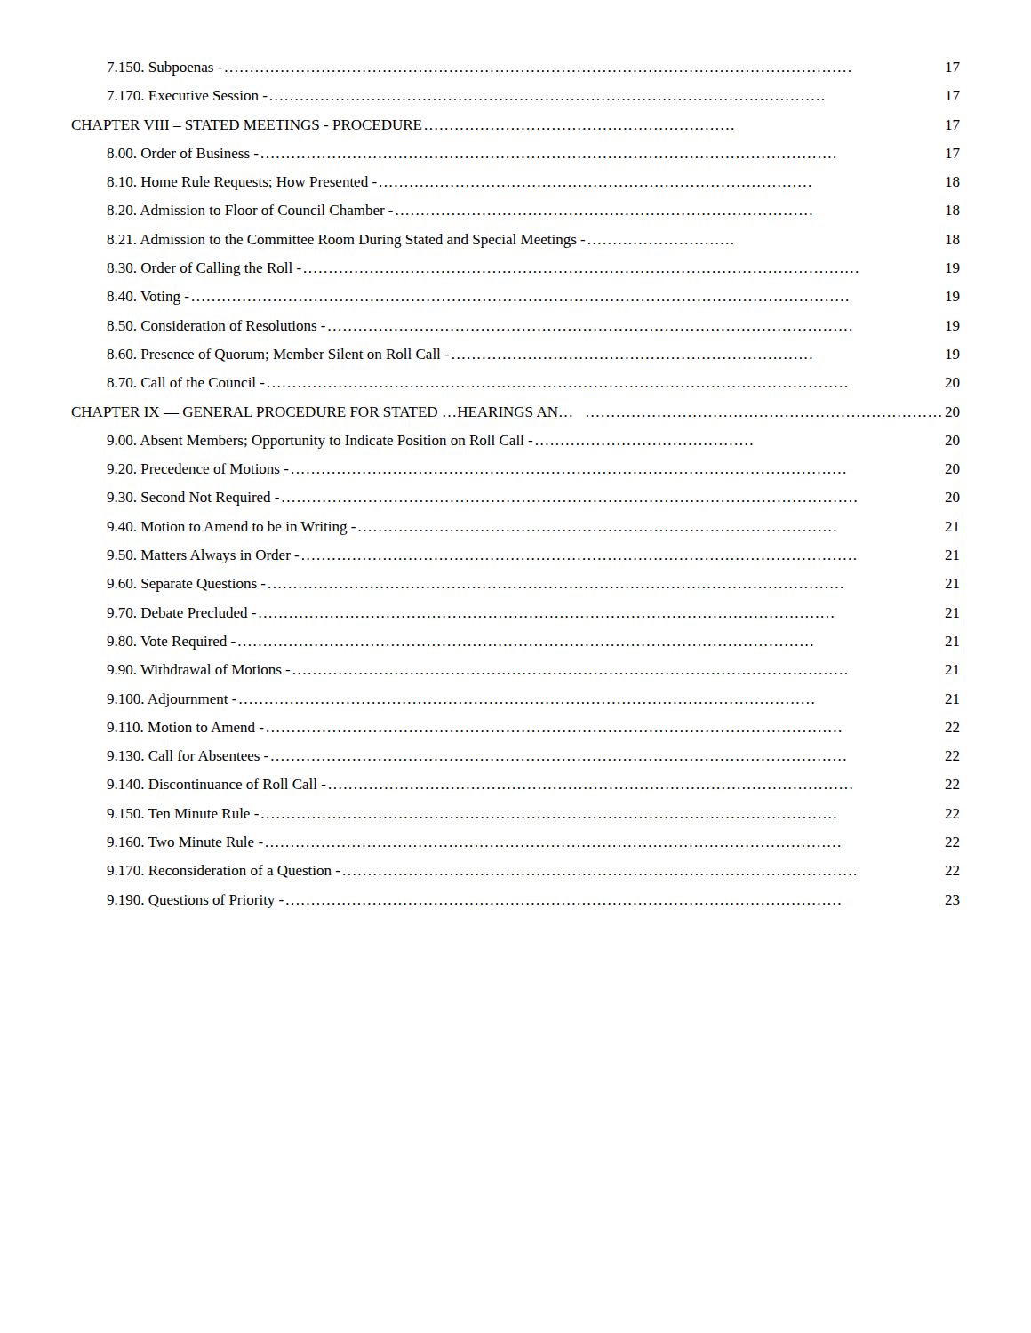7.150. Subpoenas -........................................................................................................................... 17
7.170. Executive Session -............................................................................................................. 17
CHAPTER VIII – STATED MEETINGS - PROCEDURE............................................................. 17
8.00. Order of Business -................................................................................................................. 17
8.10. Home Rule Requests; How Presented -..................................................................................... 18
8.20. Admission to Floor of Council Chamber -.................................................................................. 18
8.21. Admission to the Committee Room During Stated and Special Meetings -............................. 18
8.30. Order of Calling the Roll -............................................................................................................. 19
8.40. Voting -................................................................................................................................. 19
8.50. Consideration of Resolutions -....................................................................................................... 19
8.60. Presence of Quorum; Member Silent on Roll Call -....................................................................... 19
8.70. Call of the Council -.................................................................................................................. 20
CHAPTER IX — GENERAL PROCEDURE FOR STATED MEETINGS AND COMMITTEE HEARINGS AND MEETINGS......................................................................................................... 20
9.00. Absent Members; Opportunity to Indicate Position on Roll Call -........................................... 20
9.20. Precedence of Motions -............................................................................................................. 20
9.30. Second Not Required -................................................................................................................. 20
9.40. Motion to Amend to be in Writing -.............................................................................................. 21
9.50. Matters Always in Order -............................................................................................................. 21
9.60. Separate Questions -................................................................................................................. 21
9.70. Debate Precluded -................................................................................................................. 21
9.80. Vote Required -................................................................................................................. 21
9.90. Withdrawal of Motions -............................................................................................................. 21
9.100. Adjournment -................................................................................................................. 21
9.110. Motion to Amend -................................................................................................................. 22
9.130. Call for Absentees -................................................................................................................. 22
9.140. Discontinuance of Roll Call -....................................................................................................... 22
9.150. Ten Minute Rule -................................................................................................................. 22
9.160. Two Minute Rule -................................................................................................................. 22
9.170. Reconsideration of a Question -..................................................................................................... 22
9.190. Questions of Priority -............................................................................................................. 23